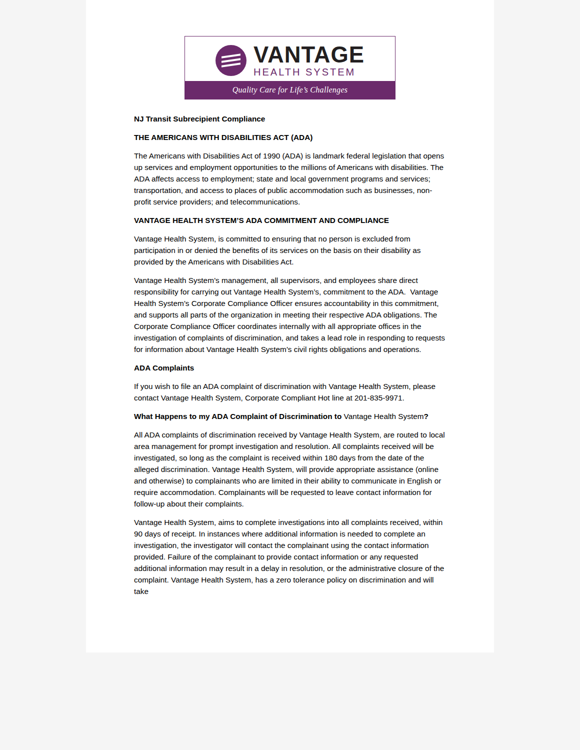VANTAGE HEALTH SYSTEM
Quality Care for Life’s Challenges
NJ Transit Subrecipient Compliance
THE AMERICANS WITH DISABILITIES ACT (ADA)
The Americans with Disabilities Act of 1990 (ADA) is landmark federal legislation that opens up services and employment opportunities to the millions of Americans with disabilities. The ADA affects access to employment; state and local government programs and services; transportation, and access to places of public accommodation such as businesses, non-profit service providers; and telecommunications.
VANTAGE HEALTH SYSTEM’S ADA COMMITMENT AND COMPLIANCE
Vantage Health System, is committed to ensuring that no person is excluded from participation in or denied the benefits of its services on the basis on their disability as provided by the Americans with Disabilities Act.
Vantage Health System’s management, all supervisors, and employees share direct responsibility for carrying out Vantage Health System’s, commitment to the ADA. Vantage Health System’s Corporate Compliance Officer ensures accountability in this commitment, and supports all parts of the organization in meeting their respective ADA obligations. The Corporate Compliance Officer coordinates internally with all appropriate offices in the investigation of complaints of discrimination, and takes a lead role in responding to requests for information about Vantage Health System’s civil rights obligations and operations.
ADA Complaints
If you wish to file an ADA complaint of discrimination with Vantage Health System, please contact Vantage Health System, Corporate Compliant Hot line at 201-835-9971.
What Happens to my ADA Complaint of Discrimination to Vantage Health System?
All ADA complaints of discrimination received by Vantage Health System, are routed to local area management for prompt investigation and resolution. All complaints received will be investigated, so long as the complaint is received within 180 days from the date of the alleged discrimination. Vantage Health System, will provide appropriate assistance (online and otherwise) to complainants who are limited in their ability to communicate in English or require accommodation. Complainants will be requested to leave contact information for follow-up about their complaints.
Vantage Health System, aims to complete investigations into all complaints received, within 90 days of receipt. In instances where additional information is needed to complete an investigation, the investigator will contact the complainant using the contact information provided. Failure of the complainant to provide contact information or any requested additional information may result in a delay in resolution, or the administrative closure of the complaint. Vantage Health System, has a zero tolerance policy on discrimination and will take